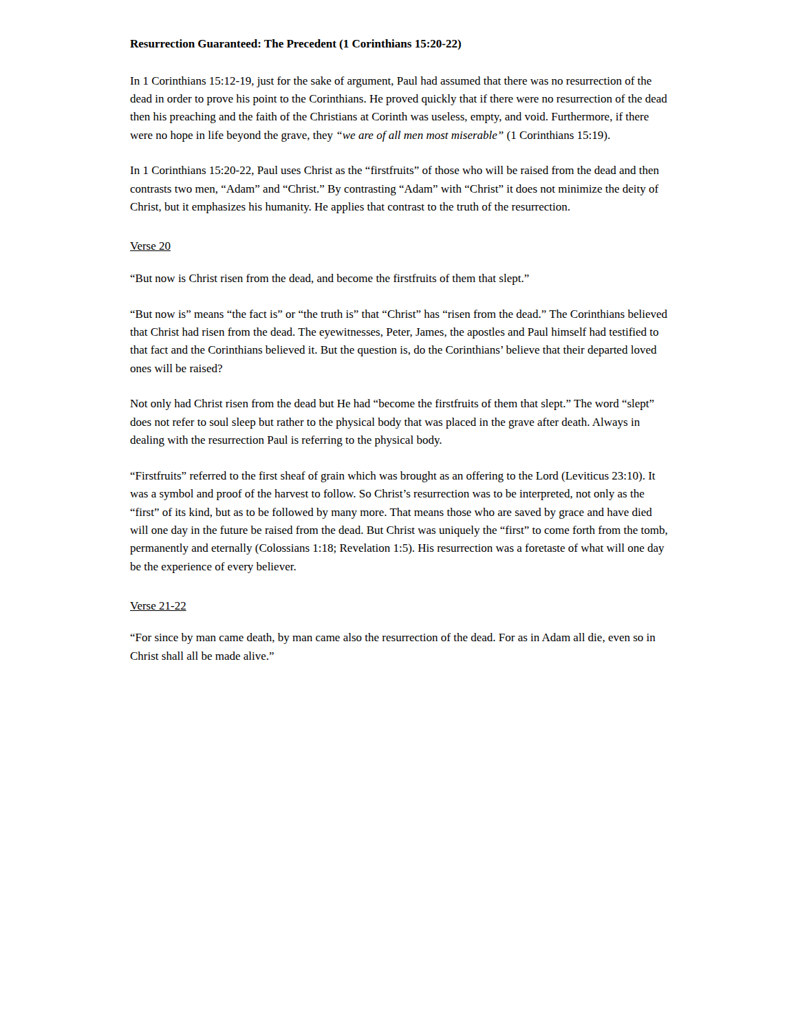Resurrection Guaranteed: The Precedent (1 Corinthians 15:20-22)
In 1 Corinthians 15:12-19, just for the sake of argument, Paul had assumed that there was no resurrection of the dead in order to prove his point to the Corinthians. He proved quickly that if there were no resurrection of the dead then his preaching and the faith of the Christians at Corinth was useless, empty, and void. Furthermore, if there were no hope in life beyond the grave, they “we are of all men most miserable” (1 Corinthians 15:19).
In 1 Corinthians 15:20-22, Paul uses Christ as the “firstfruits” of those who will be raised from the dead and then contrasts two men, “Adam” and “Christ.” By contrasting “Adam” with “Christ” it does not minimize the deity of Christ, but it emphasizes his humanity. He applies that contrast to the truth of the resurrection.
Verse 20
“But now is Christ risen from the dead, and become the firstfruits of them that slept.”
“But now is” means “the fact is” or “the truth is” that “Christ” has “risen from the dead.” The Corinthians believed that Christ had risen from the dead. The eyewitnesses, Peter, James, the apostles and Paul himself had testified to that fact and the Corinthians believed it. But the question is, do the Corinthians’ believe that their departed loved ones will be raised?
Not only had Christ risen from the dead but He had “become the firstfruits of them that slept.” The word “slept” does not refer to soul sleep but rather to the physical body that was placed in the grave after death. Always in dealing with the resurrection Paul is referring to the physical body.
“Firstfruits” referred to the first sheaf of grain which was brought as an offering to the Lord (Leviticus 23:10). It was a symbol and proof of the harvest to follow. So Christ’s resurrection was to be interpreted, not only as the “first” of its kind, but as to be followed by many more. That means those who are saved by grace and have died will one day in the future be raised from the dead. But Christ was uniquely the “first” to come forth from the tomb, permanently and eternally (Colossians 1:18; Revelation 1:5). His resurrection was a foretaste of what will one day be the experience of every believer.
Verse 21-22
“For since by man came death, by man came also the resurrection of the dead. For as in Adam all die, even so in Christ shall all be made alive.”